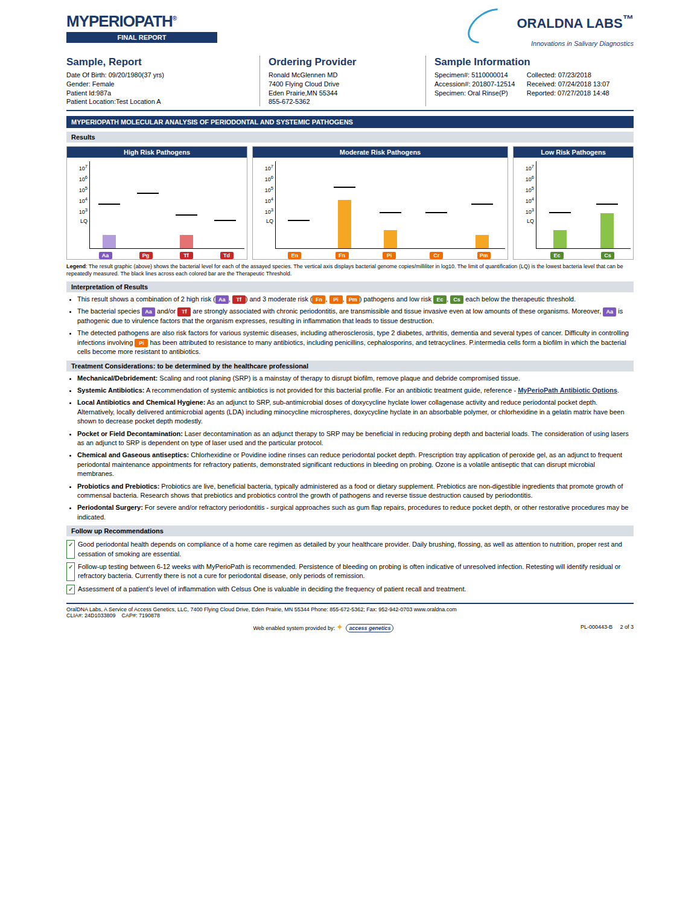MYPERIOPATH®
FINAL REPORT
ORALDNA LABS™
Innovations in Salivary Diagnostics
Sample, Report
Date Of Birth: 09/20/1980(37 yrs)
Gender: Female
Patient Id:987a
Patient Location:Test Location A
Ordering Provider
Ronald McGlennen MD
7400 Flying Cloud Drive
Eden Prairie,MN 55344
855-672-5362
Sample Information
| Specimen#: 5110000014 | Collected: 07/23/2018 |
| Accession#: 201807-12514 | Received: 07/24/2018 13:07 |
| Specimen: Oral Rinse(P) | Reported: 07/27/2018 14:48 |
MYPERIOPATH MOLECULAR ANALYSIS OF PERIODONTAL AND SYSTEMIC PATHOGENS
Results
High Risk Pathogens
107
106
105
104
103
LQ
Aa
Pg
Tf
Td
Moderate Risk Pathogens
107
106
105
104
103
LQ
En
Fn
Pi
Cr
Pm
Low Risk Pathogens
107
106
105
104
103
LQ
Ec
Cs
Legend: The result graphic (above) shows the bacterial level for each of the assayed species. The vertical axis displays bacterial genome copies/milliliter in log10. The limit of quantification (LQ) is the lowest bacteria level that can be repeatedly measured. The black lines across each colored bar are the Therapeutic Threshold.
Interpretation of Results
This result shows a combination of 2 high risk (Aa, Tf) and 3 moderate risk (Fn, Pi, Pm) pathogens and low risk Ec, Cs each below the therapeutic threshold.
The bacterial species Aa and/or Tf are strongly associated with chronic periodontitis, are transmissible and tissue invasive even at low amounts of these organisms. Moreover, Aa is pathogenic due to virulence factors that the organism expresses, resulting in inflammation that leads to tissue destruction.
The detected pathogens are also risk factors for various systemic diseases, including atherosclerosis, type 2 diabetes, arthritis, dementia and several types of cancer. Difficulty in controlling infections involving Pi has been attributed to resistance to many antibiotics, including penicillins, cephalosporins, and tetracyclines. P.intermedia cells form a biofilm in which the bacterial cells become more resistant to antibiotics.
Treatment Considerations: to be determined by the healthcare professional
Mechanical/Debridement: Scaling and root planing (SRP) is a mainstay of therapy to disrupt biofilm, remove plaque and debride compromised tissue.
Systemic Antibiotics: A recommendation of systemic antibiotics is not provided for this bacterial profile. For an antibiotic treatment guide, reference - MyPerioPath Antibiotic Options.
Local Antibiotics and Chemical Hygiene: As an adjunct to SRP, sub-antimicrobial doses of doxycycline hyclate lower collagenase activity and reduce periodontal pocket depth. Alternatively, locally delivered antimicrobial agents (LDA) including minocycline microspheres, doxycycline hyclate in an absorbable polymer, or chlorhexidine in a gelatin matrix have been shown to decrease pocket depth modestly.
Pocket or Field Decontamination: Laser decontamination as an adjunct therapy to SRP may be beneficial in reducing probing depth and bacterial loads. The consideration of using lasers as an adjunct to SRP is dependent on type of laser used and the particular protocol.
Chemical and Gaseous antiseptics: Chlorhexidine or Povidine iodine rinses can reduce periodontal pocket depth. Prescription tray application of peroxide gel, as an adjunct to frequent periodontal maintenance appointments for refractory patients, demonstrated significant reductions in bleeding on probing. Ozone is a volatile antiseptic that can disrupt microbial membranes.
Probiotics and Prebiotics: Probiotics are live, beneficial bacteria, typically administered as a food or dietary supplement. Prebiotics are non-digestible ingredients that promote growth of commensal bacteria. Research shows that prebiotics and probiotics control the growth of pathogens and reverse tissue destruction caused by periodontitis.
Periodontal Surgery: For severe and/or refractory periodontitis - surgical approaches such as gum flap repairs, procedures to reduce pocket depth, or other restorative procedures may be indicated.
Follow up Recommendations
✓ Good periodontal health depends on compliance of a home care regimen as detailed by your healthcare provider. Daily brushing, flossing, as well as attention to nutrition, proper rest and cessation of smoking are essential.
✓ Follow-up testing between 6-12 weeks with MyPerioPath is recommended. Persistence of bleeding on probing is often indicative of unresolved infection. Retesting will identify residual or refractory bacteria. Currently there is not a cure for periodontal disease, only periods of remission.
✓ Assessment of a patient's level of inflammation with Celsus One is valuable in deciding the frequency of patient recall and treatment.
OralDNA Labs, A Service of Access Genetics, LLC, 7400 Flying Cloud Drive, Eden Prairie, MN 55344 Phone: 855-672-5362; Fax: 952-942-0703 www.oraldna.com
CLIA#: 24D1033809 CAP#: 7190878
Web enabled system provided by: ✦access genetics
PL-000443-B 2 of 3